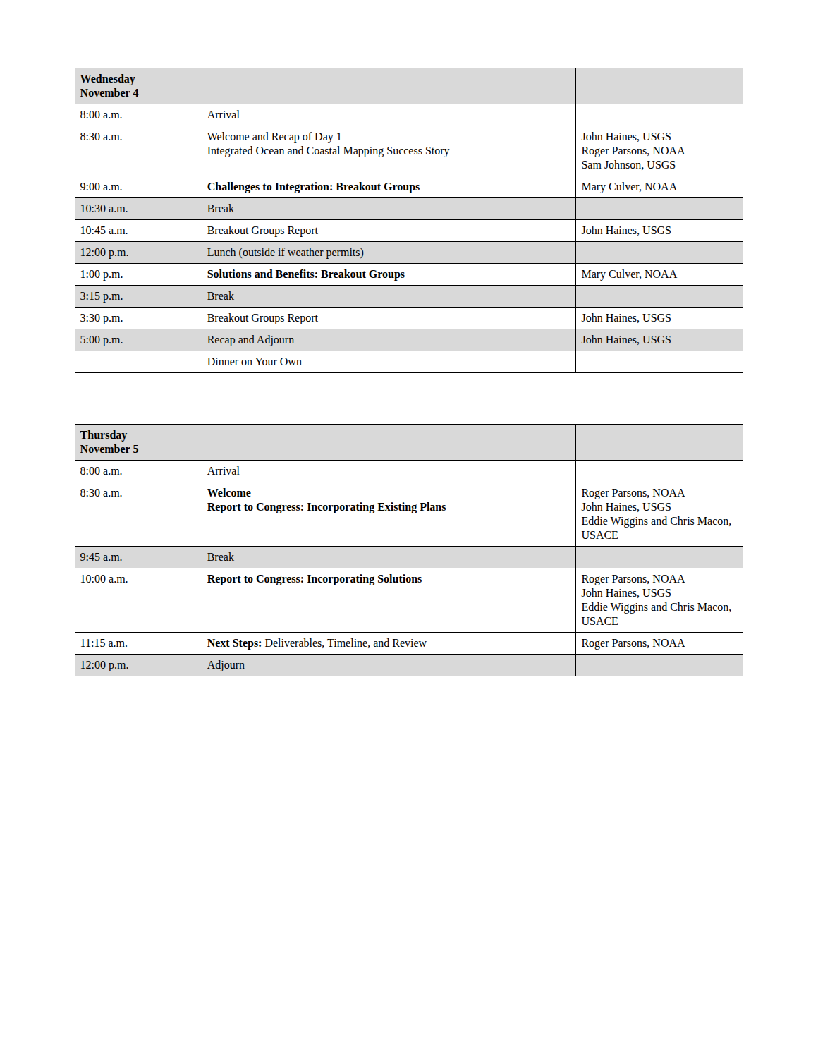| Wednesday November 4 | | |
| 8:00 a.m. | Arrival | |
| 8:30 a.m. | Welcome and Recap of Day 1 Integrated Ocean and Coastal Mapping Success Story | John Haines, USGS Roger Parsons, NOAA Sam Johnson, USGS |
| 9:00 a.m. | Challenges to Integration: Breakout Groups | Mary Culver, NOAA |
| 10:30 a.m. | Break | |
| 10:45 a.m. | Breakout Groups Report | John Haines, USGS |
| 12:00 p.m. | Lunch (outside if weather permits) | |
| 1:00 p.m. | Solutions and Benefits: Breakout Groups | Mary Culver, NOAA |
| 3:15 p.m. | Break | |
| 3:30 p.m. | Breakout Groups Report | John Haines, USGS |
| 5:00 p.m. | Recap and Adjourn | John Haines, USGS |
| | Dinner on Your Own | |
| Thursday November 5 | | |
| 8:00 a.m. | Arrival | |
| 8:30 a.m. | Welcome Report to Congress: Incorporating Existing Plans | Roger Parsons, NOAA John Haines, USGS Eddie Wiggins and Chris Macon, USACE |
| 9:45 a.m. | Break | |
| 10:00 a.m. | Report to Congress: Incorporating Solutions | Roger Parsons, NOAA John Haines, USGS Eddie Wiggins and Chris Macon, USACE |
| 11:15 a.m. | Next Steps: Deliverables, Timeline, and Review | Roger Parsons, NOAA |
| 12:00 p.m. | Adjourn | |